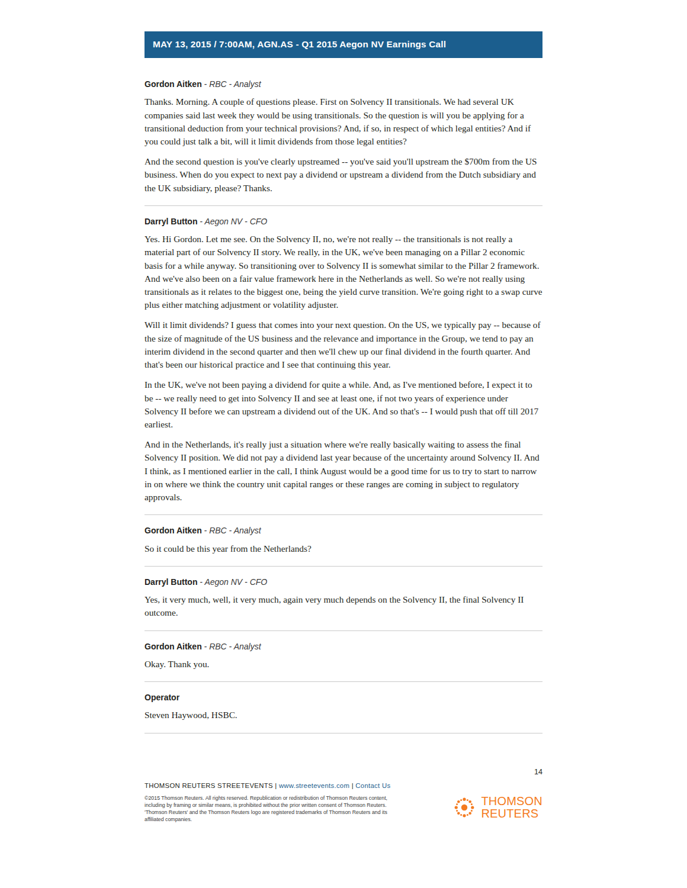MAY 13, 2015 / 7:00AM, AGN.AS - Q1 2015 Aegon NV Earnings Call
Gordon Aitken - RBC - Analyst
Thanks. Morning. A couple of questions please. First on Solvency II transitionals. We had several UK companies said last week they would be using transitionals. So the question is will you be applying for a transitional deduction from your technical provisions? And, if so, in respect of which legal entities? And if you could just talk a bit, will it limit dividends from those legal entities?
And the second question is you've clearly upstreamed -- you've said you'll upstream the $700m from the US business. When do you expect to next pay a dividend or upstream a dividend from the Dutch subsidiary and the UK subsidiary, please? Thanks.
Darryl Button - Aegon NV - CFO
Yes. Hi Gordon. Let me see. On the Solvency II, no, we're not really -- the transitionals is not really a material part of our Solvency II story. We really, in the UK, we've been managing on a Pillar 2 economic basis for a while anyway. So transitioning over to Solvency II is somewhat similar to the Pillar 2 framework. And we've also been on a fair value framework here in the Netherlands as well. So we're not really using transitionals as it relates to the biggest one, being the yield curve transition. We're going right to a swap curve plus either matching adjustment or volatility adjuster.
Will it limit dividends? I guess that comes into your next question. On the US, we typically pay -- because of the size of magnitude of the US business and the relevance and importance in the Group, we tend to pay an interim dividend in the second quarter and then we'll chew up our final dividend in the fourth quarter. And that's been our historical practice and I see that continuing this year.
In the UK, we've not been paying a dividend for quite a while. And, as I've mentioned before, I expect it to be -- we really need to get into Solvency II and see at least one, if not two years of experience under Solvency II before we can upstream a dividend out of the UK. And so that's -- I would push that off till 2017 earliest.
And in the Netherlands, it's really just a situation where we're really basically waiting to assess the final Solvency II position. We did not pay a dividend last year because of the uncertainty around Solvency II. And I think, as I mentioned earlier in the call, I think August would be a good time for us to try to start to narrow in on where we think the country unit capital ranges or these ranges are coming in subject to regulatory approvals.
Gordon Aitken - RBC - Analyst
So it could be this year from the Netherlands?
Darryl Button - Aegon NV - CFO
Yes, it very much, well, it very much, again very much depends on the Solvency II, the final Solvency II outcome.
Gordon Aitken - RBC - Analyst
Okay. Thank you.
Operator
Steven Haywood, HSBC.
14
THOMSON REUTERS STREETEVENTS | www.streetevents.com | Contact Us
©2015 Thomson Reuters. All rights reserved. Republication or redistribution of Thomson Reuters content, including by framing or similar means, is prohibited without the prior written consent of Thomson Reuters. 'Thomson Reuters' and the Thomson Reuters logo are registered trademarks of Thomson Reuters and its affiliated companies.
THOMSON REUTERS